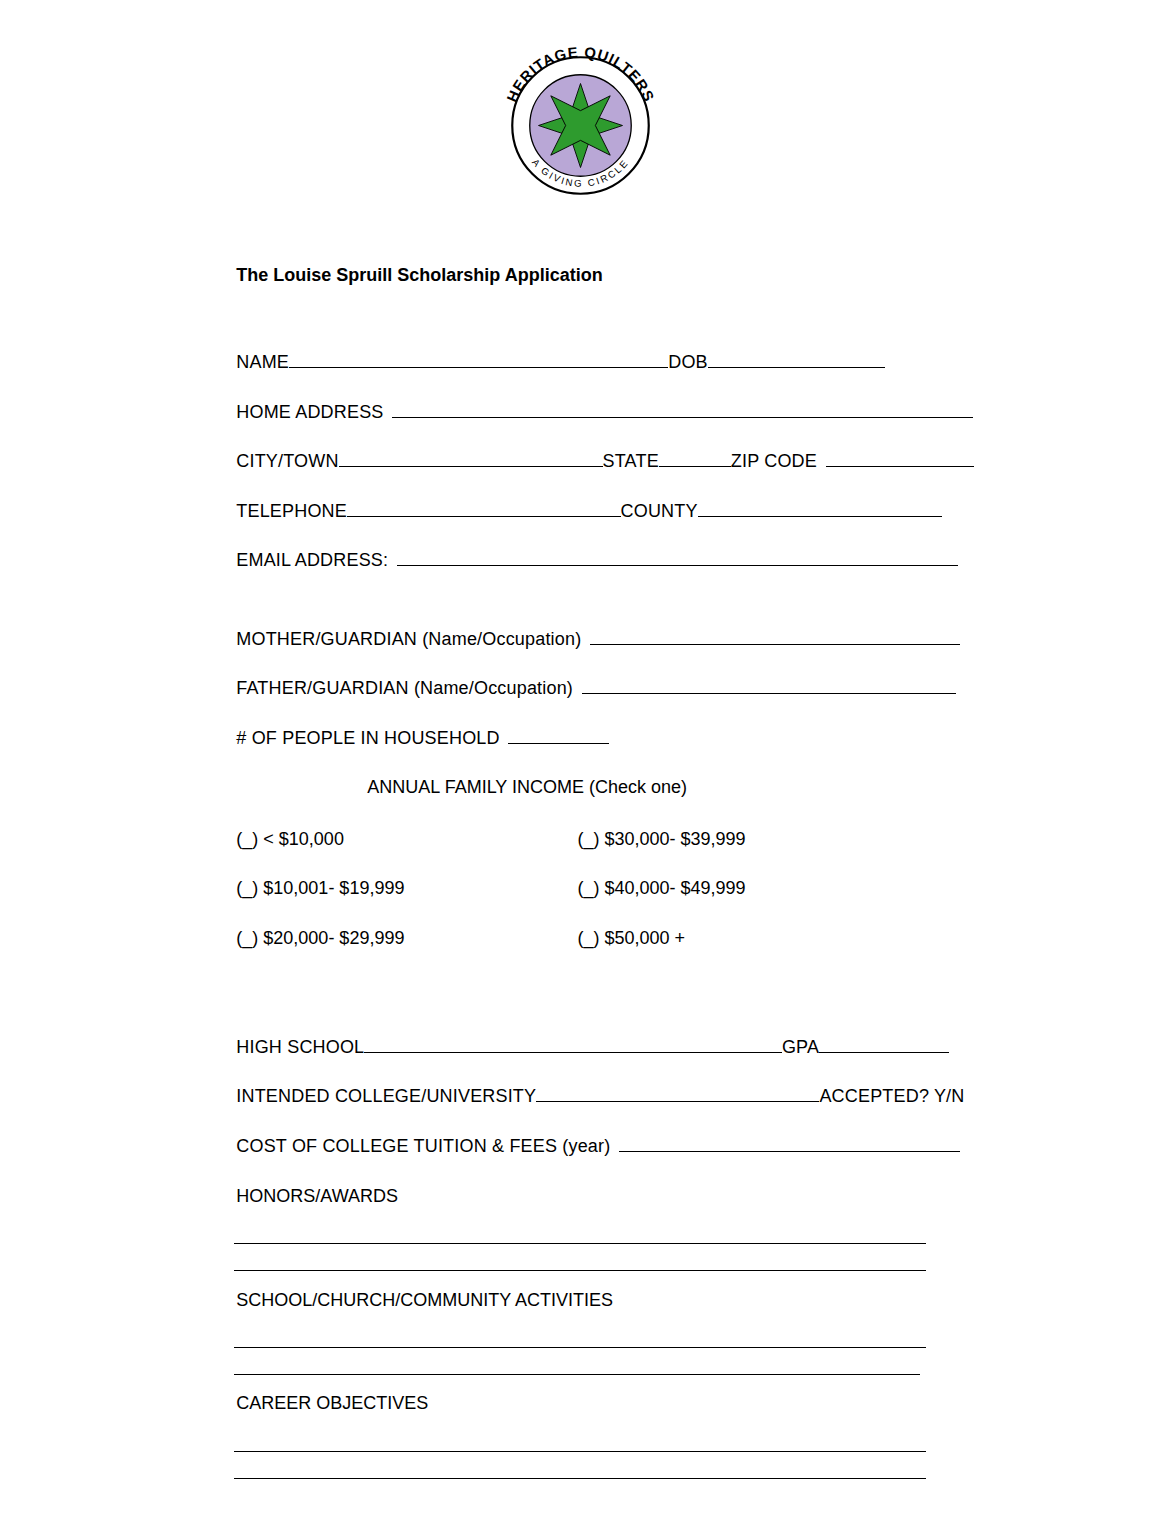HERITAGE QUILTERS A GIVING CIRCLE
The Louise Spruill Scholarship Application
NAME DOB
HOME ADDRESS
CITY/TOWN STATE ZIP CODE
TELEPHONE COUNTY
EMAIL ADDRESS:
MOTHER/GUARDIAN (Name/Occupation)
FATHER/GUARDIAN (Name/Occupation)
# OF PEOPLE IN HOUSEHOLD
ANNUAL FAMILY INCOME (Check one)
| (_) < $10,000 | (_) $30,000- $39,999 |
| (_) $10,001- $19,999 | (_) $40,000- $49,999 |
| (_) $20,000- $29,999 | (_) $50,000 + |
HIGH SCHOOL GPA
INTENDED COLLEGE/UNIVERSITY ACCEPTED? Y/N
COST OF COLLEGE TUITION & FEES (year)
HONORS/AWARDS
SCHOOL/CHURCH/COMMUNITY ACTIVITIES
CAREER OBJECTIVES